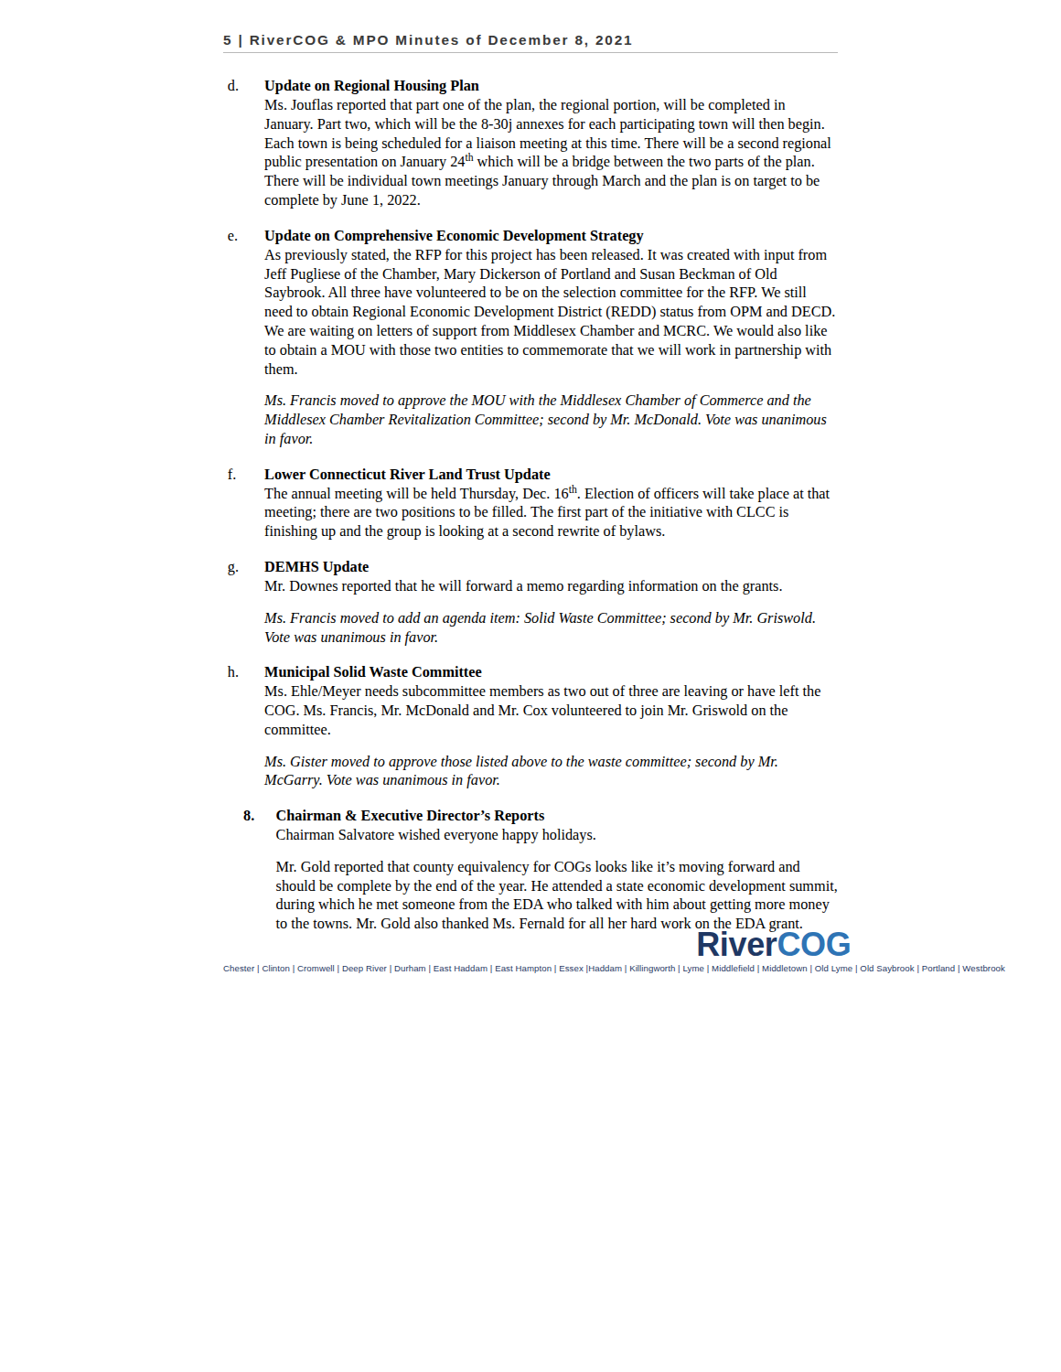5 | RiverCOG & MPO Minutes of December 8, 2021
d. Update on Regional Housing Plan
Ms. Jouflas reported that part one of the plan, the regional portion, will be completed in January. Part two, which will be the 8-30j annexes for each participating town will then begin. Each town is being scheduled for a liaison meeting at this time. There will be a second regional public presentation on January 24th which will be a bridge between the two parts of the plan. There will be individual town meetings January through March and the plan is on target to be complete by June 1, 2022.
e. Update on Comprehensive Economic Development Strategy
As previously stated, the RFP for this project has been released. It was created with input from Jeff Pugliese of the Chamber, Mary Dickerson of Portland and Susan Beckman of Old Saybrook. All three have volunteered to be on the selection committee for the RFP. We still need to obtain Regional Economic Development District (REDD) status from OPM and DECD. We are waiting on letters of support from Middlesex Chamber and MCRC. We would also like to obtain a MOU with those two entities to commemorate that we will work in partnership with them.
Ms. Francis moved to approve the MOU with the Middlesex Chamber of Commerce and the Middlesex Chamber Revitalization Committee; second by Mr. McDonald. Vote was unanimous in favor.
f. Lower Connecticut River Land Trust Update
The annual meeting will be held Thursday, Dec. 16th. Election of officers will take place at that meeting; there are two positions to be filled. The first part of the initiative with CLCC is finishing up and the group is looking at a second rewrite of bylaws.
g. DEMHS Update
Mr. Downes reported that he will forward a memo regarding information on the grants.
Ms. Francis moved to add an agenda item: Solid Waste Committee; second by Mr. Griswold. Vote was unanimous in favor.
h. Municipal Solid Waste Committee
Ms. Ehle/Meyer needs subcommittee members as two out of three are leaving or have left the COG. Ms. Francis, Mr. McDonald and Mr. Cox volunteered to join Mr. Griswold on the committee.
Ms. Gister moved to approve those listed above to the waste committee; second by Mr. McGarry. Vote was unanimous in favor.
8. Chairman & Executive Director’s Reports
Chairman Salvatore wished everyone happy holidays.
Mr. Gold reported that county equivalency for COGs looks like it’s moving forward and should be complete by the end of the year. He attended a state economic development summit, during which he met someone from the EDA who talked with him about getting more money to the towns. Mr. Gold also thanked Ms. Fernald for all her hard work on the EDA grant.
River COG
Chester | Clinton | Cromwell | Deep River | Durham | East Haddam | East Hampton | Essex |Haddam | Killingworth | Lyme | Middlefield | Middletown | Old Lyme | Old Saybrook | Portland | Westbrook